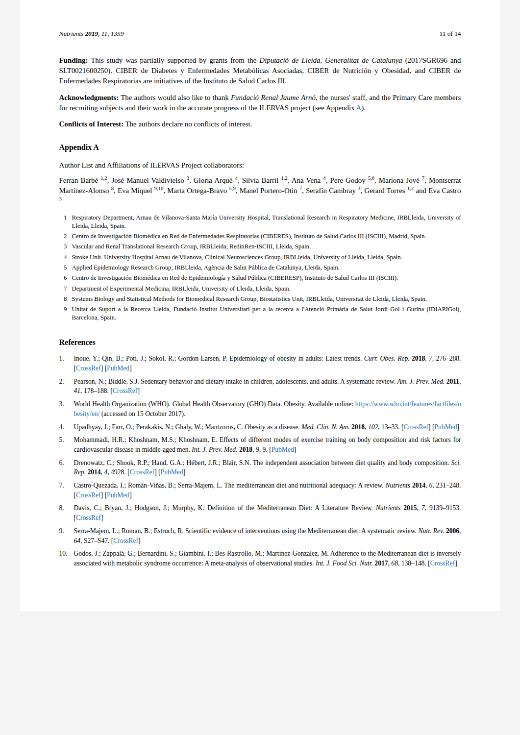Nutrients 2019, 11, 1359 11 of 14
Funding: This study was partially supported by grants from the Diputació de Lleida, Generalitat de Catalunya (2017SGR696 and SLT0021600250). CIBER de Diabetes y Enfermedades Metabólicas Asociadas, CIBER de Nutrición y Obesidad, and CIBER de Enfermedades Respiratorias are initiatives of the Instituto de Salud Carlos III.
Acknowledgments: The authors would also like to thank Fundació Renal Jaume Arnó, the nurses' staff, and the Primary Care members for recruiting subjects and their work in the accurate progress of the ILERVAS project (see Appendix A).
Conflicts of Interest: The authors declare no conflicts of interest.
Appendix A
Author List and Affiliations of ILERVAS Project collaborators:
Ferran Barbé 1,2, José Manuel Valdivielso 3, Gloria Arqué 4, Silvia Barril 1,2, Ana Vena 4, Pere Godoy 5,6, Mariona Jové 7, Montserrat Martínez-Alonso 8, Eva Miquel 9,10, Marta Ortega-Bravo 5,9, Manel Portero-Otin 7, Serafín Cambray 3, Gerard Torres 1,2 and Eva Castro 3
1 Respiratory Department, Arnau de Vilanova-Santa María University Hospital, Translational Research in Respiratory Medicine, IRBLleida, University of Lleida, Lleida, Spain.
2 Centro de Investigación Biomédica en Red de Enfermedades Respiratorias (CIBERES), Instituto de Salud Carlos III (ISCIII), Madrid, Spain.
3 Vascular and Renal Translational Research Group, IRBLleida, RedinRen-ISCIII, Lleida, Spain.
4 Stroke Unit. University Hospital Arnau de Vilanova, Clinical Neurosciences Group, IRBLleida, University of Lleida, Lleida, Spain.
5 Applied Epidemiology Research Group, IRBLleida, Agència de Salut Pública de Catalunya, Lleida, Spain.
6 Centro de Investigación Biomédica en Red de Epidemiología y Salud Pública (CIBERESP), Instituto de Salud Carlos III (ISCIII).
7 Department of Experimental Medicina, IRBLleida, University of Lleida, Lleida, Spain.
8 Systems Biology and Statistical Methods for Biomedical Research Group, Biostatistics Unit, IRBLleida, Universitat de Lleida, Lleida, Spain.
9 Unitat de Suport a la Recerca Lleida, Fundació Institut Universitari per a la recerca a l'Atenció Primària de Salut Jordi Gol i Gurina (IDIAPJGol), Barcelona, Spain.
References
1. Inoue, Y.; Qin, B.; Poti, J.; Sokol, R.; Gordon-Larsen, P. Epidemiology of obesity in adults: Latest trends. Curr. Obes. Rep. 2018, 7, 276–288. [CrossRef] [PubMed]
2. Pearson, N.; Biddle, S.J. Sedentary behavior and dietary intake in children, adolescents, and adults. A systematic review. Am. J. Prev. Med. 2011, 41, 178–188. [CrossRef]
3. World Health Organization (WHO). Global Health Observatory (GHO) Data. Obesity. Available online: https://www.who.int/features/factfiles/obesity/en/ (accessed on 15 October 2017).
4. Upadhyay, J.; Farr, O.; Perakakis, N.; Ghaly, W.; Mantzoros, C. Obesity as a disease. Med. Clin. N. Am. 2018, 102, 13–33. [CrossRef] [PubMed]
5. Mohammadi, H.R.; Khoshnam, M.S.; Khoshnam, E. Effects of different modes of exercise training on body composition and risk factors for cardiovascular disease in middle-aged men. Int. J. Prev. Med. 2018, 9, 9. [PubMed]
6. Drenowatz, C.; Shook, R.P.; Hand, G.A.; Hébert, J.R.; Blair, S.N. The independent association between diet quality and body composition. Sci. Rep. 2014, 4, 4928. [CrossRef] [PubMed]
7. Castro-Quezada, I.; Román-Viñas, B.; Serra-Majem, L. The mediterranean diet and nutritional adequacy: A review. Nutrients 2014, 6, 231–248. [CrossRef] [PubMed]
8. Davis, C.; Bryan, J.; Hodgson, J.; Murphy, K. Definition of the Mediterranean Diet: A Literature Review. Nutrients 2015, 7, 9139–9153. [CrossRef]
9. Serra-Majem, L.; Roman, B.; Estruch, R. Scientific evidence of interventions using the Mediterranean diet: A systematic review. Nutr. Rev. 2006, 64, S27–S47. [CrossRef]
10. Godos, J.; Zappalà, G.; Bernardini, S.; Giambini, I.; Bes-Rastrollo, M.; Martinez-Gonzalez, M. Adherence to the Mediterranean diet is inversely associated with metabolic syndrome occurrence: A meta-analysis of observational studies. Int. J. Food Sci. Nutr. 2017, 68, 138–148. [CrossRef]